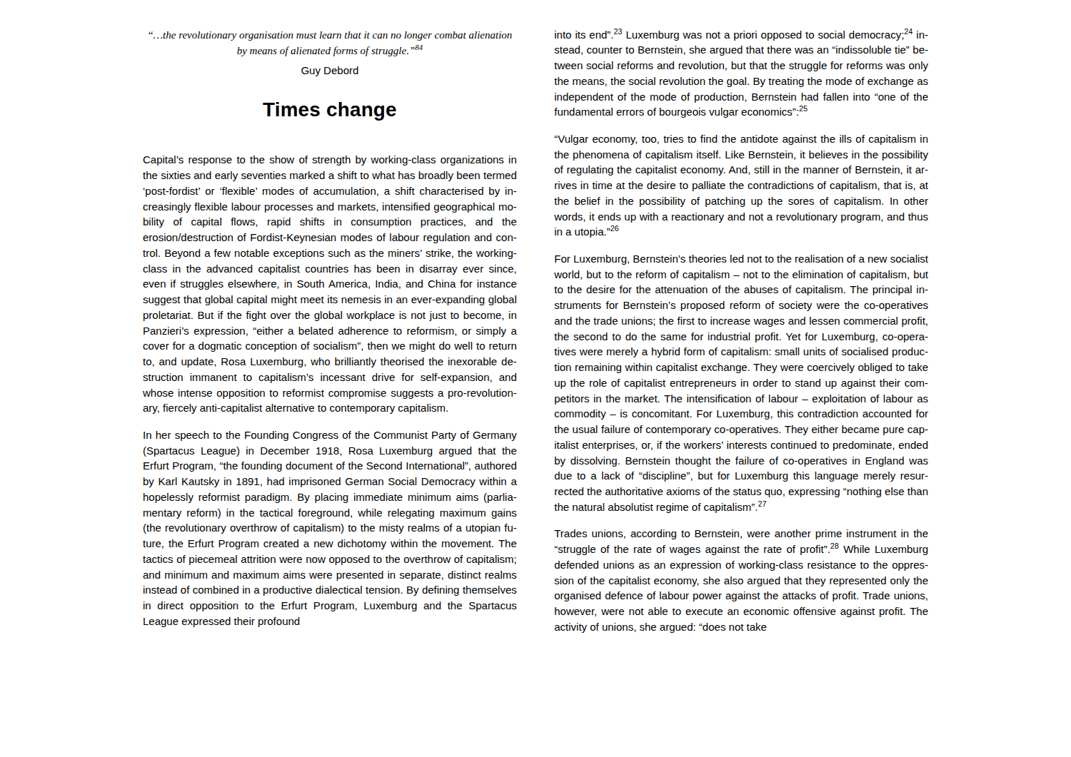“…the revolutionary organisation must learn that it can no longer combat alienation by means of alienated forms of struggle.”84 Guy Debord
Times change
Capital’s response to the show of strength by working-class organizations in the sixties and early seventies marked a shift to what has broadly been termed ‘post-fordist’ or ‘flexible’ modes of accumulation, a shift characterised by increasingly flexible labour processes and markets, intensified geographical mobility of capital flows, rapid shifts in consumption practices, and the erosion/destruction of Fordist-Keynesian modes of labour regulation and control. Beyond a few notable exceptions such as the miners’ strike, the working-class in the advanced capitalist countries has been in disarray ever since, even if struggles elsewhere, in South America, India, and China for instance suggest that global capital might meet its nemesis in an ever-expanding global proletariat. But if the fight over the global workplace is not just to become, in Panzieri’s expression, “either a belated adherence to reformism, or simply a cover for a dogmatic conception of socialism”, then we might do well to return to, and update, Rosa Luxemburg, who brilliantly theorised the inexorable destruction immanent to capitalism’s incessant drive for self-expansion, and whose intense opposition to reformist compromise suggests a pro-revolutionary, fiercely anti-capitalist alternative to contemporary capitalism.
In her speech to the Founding Congress of the Communist Party of Germany (Spartacus League) in December 1918, Rosa Luxemburg argued that the Erfurt Program, “the founding document of the Second International”, authored by Karl Kautsky in 1891, had imprisoned German Social Democracy within a hopelessly reformist paradigm. By placing immediate minimum aims (parliamentary reform) in the tactical foreground, while relegating maximum gains (the revolutionary overthrow of capitalism) to the misty realms of a utopian future, the Erfurt Program created a new dichotomy within the movement. The tactics of piecemeal attrition were now opposed to the overthrow of capitalism; and minimum and maximum aims were presented in separate, distinct realms instead of combined in a productive dialectical tension. By defining themselves in direct opposition to the Erfurt Program, Luxemburg and the Spartacus League expressed their profound
into its end”.23 Luxemburg was not a priori opposed to social democracy;24 instead, counter to Bernstein, she argued that there was an “indissoluble tie” between social reforms and revolution, but that the struggle for reforms was only the means, the social revolution the goal. By treating the mode of exchange as independent of the mode of production, Bernstein had fallen into “one of the fundamental errors of bourgeois vulgar economics”:25
“Vulgar economy, too, tries to find the antidote against the ills of capitalism in the phenomena of capitalism itself. Like Bernstein, it believes in the possibility of regulating the capitalist economy. And, still in the manner of Bernstein, it arrives in time at the desire to palliate the contradictions of capitalism, that is, at the belief in the possibility of patching up the sores of capitalism. In other words, it ends up with a reactionary and not a revolutionary program, and thus in a utopia.”26
For Luxemburg, Bernstein’s theories led not to the realisation of a new socialist world, but to the reform of capitalism – not to the elimination of capitalism, but to the desire for the attenuation of the abuses of capitalism. The principal instruments for Bernstein’s proposed reform of society were the co-operatives and the trade unions; the first to increase wages and lessen commercial profit, the second to do the same for industrial profit. Yet for Luxemburg, co-operatives were merely a hybrid form of capitalism: small units of socialised production remaining within capitalist exchange. They were coercively obliged to take up the role of capitalist entrepreneurs in order to stand up against their competitors in the market. The intensification of labour – exploitation of labour as commodity – is concomitant. For Luxemburg, this contradiction accounted for the usual failure of contemporary co-operatives. They either became pure capitalist enterprises, or, if the workers’ interests continued to predominate, ended by dissolving. Bernstein thought the failure of co-operatives in England was due to a lack of “discipline”, but for Luxemburg this language merely resurrected the authoritative axioms of the status quo, expressing “nothing else than the natural absolutist regime of capitalism”.27
Trades unions, according to Bernstein, were another prime instrument in the “struggle of the rate of wages against the rate of profit”.28 While Luxemburg defended unions as an expression of working-class resistance to the oppression of the capitalist economy, she also argued that they represented only the organised defence of labour power against the attacks of profit. Trade unions, however, were not able to execute an economic offensive against profit. The activity of unions, she argued: “does not take